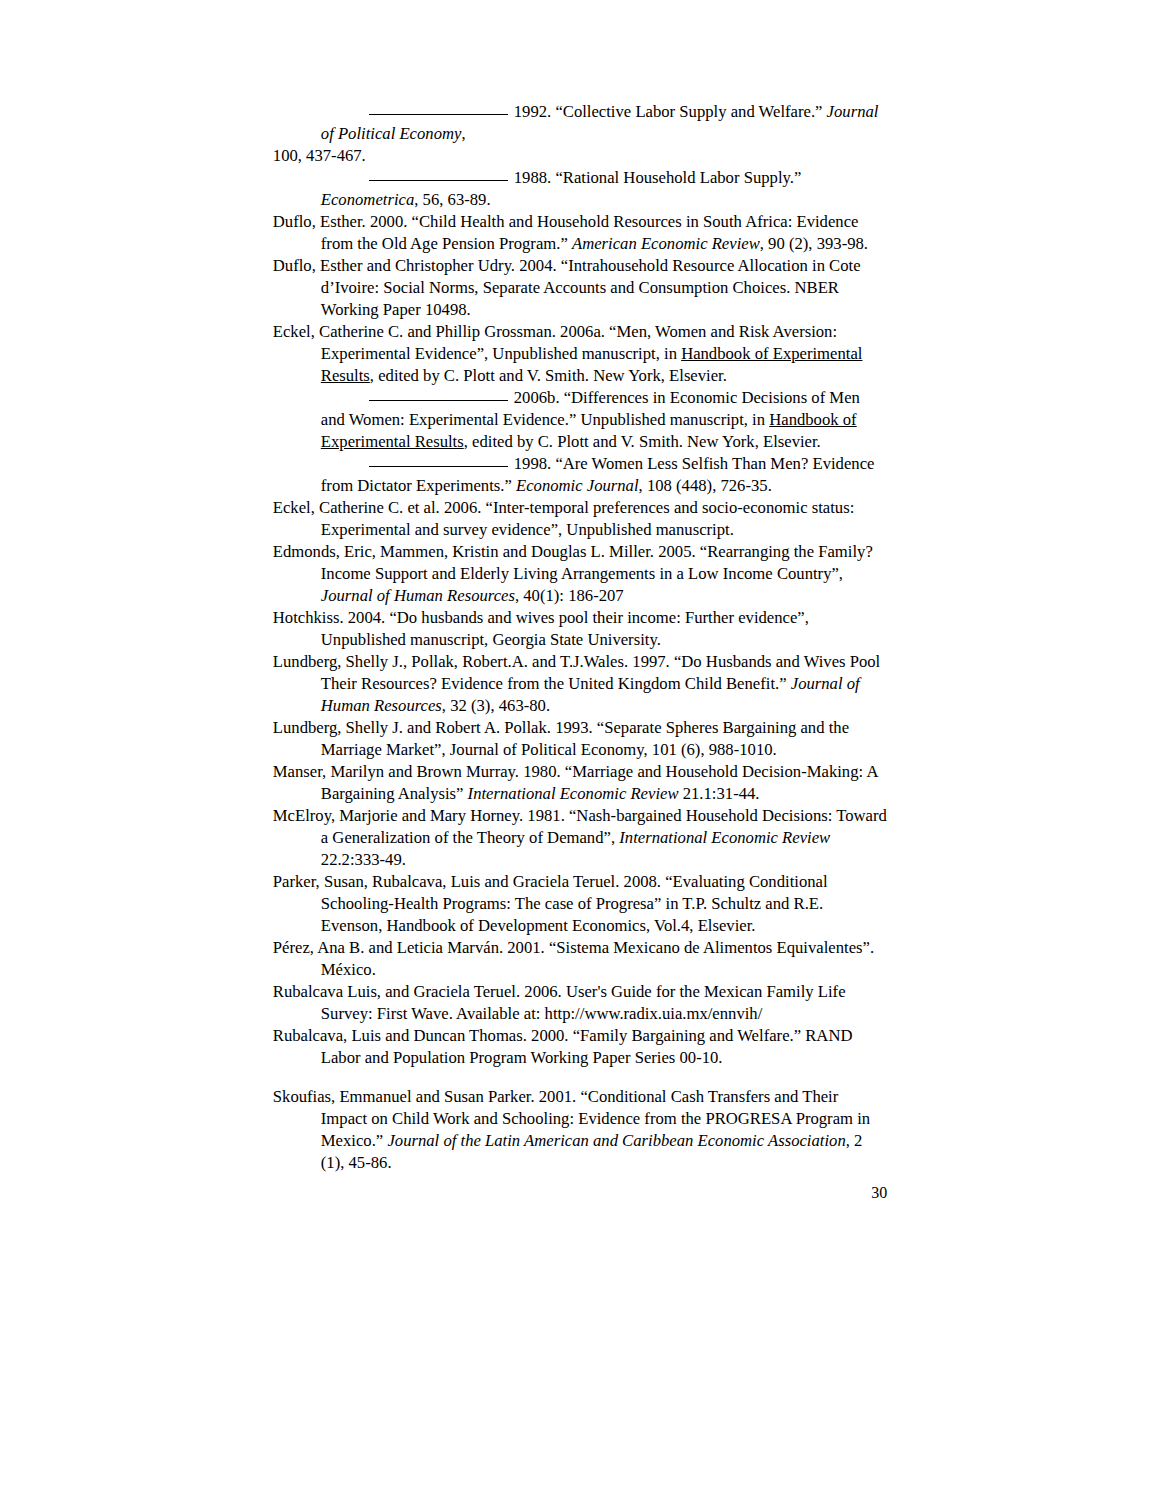1992. “Collective Labor Supply and Welfare.” Journal of Political Economy,
100, 437-467.
1988. “Rational Household Labor Supply.” Econometrica, 56, 63-89.
Duflo, Esther. 2000. “Child Health and Household Resources in South Africa: Evidence from the Old Age Pension Program.” American Economic Review, 90 (2), 393-98.
Duflo, Esther and Christopher Udry. 2004. “Intrahousehold Resource Allocation in Cote d’Ivoire: Social Norms, Separate Accounts and Consumption Choices. NBER Working Paper 10498.
Eckel, Catherine C. and Phillip Grossman. 2006a. “Men, Women and Risk Aversion: Experimental Evidence”, Unpublished manuscript, in Handbook of Experimental Results, edited by C. Plott and V. Smith. New York, Elsevier.
2006b. “Differences in Economic Decisions of Men and Women: Experimental Evidence.” Unpublished manuscript, in Handbook of Experimental Results, edited by C. Plott and V. Smith. New York, Elsevier.
1998. “Are Women Less Selfish Than Men? Evidence from Dictator Experiments.” Economic Journal, 108 (448), 726-35.
Eckel, Catherine C. et al. 2006. “Inter-temporal preferences and socio-economic status: Experimental and survey evidence”, Unpublished manuscript.
Edmonds, Eric, Mammen, Kristin and Douglas L. Miller. 2005. “Rearranging the Family? Income Support and Elderly Living Arrangements in a Low Income Country”, Journal of Human Resources, 40(1): 186-207
Hotchkiss. 2004. “Do husbands and wives pool their income: Further evidence”, Unpublished manuscript, Georgia State University.
Lundberg, Shelly J., Pollak, Robert.A. and T.J.Wales. 1997. “Do Husbands and Wives Pool Their Resources? Evidence from the United Kingdom Child Benefit.” Journal of Human Resources, 32 (3), 463-80.
Lundberg, Shelly J. and Robert A. Pollak. 1993. “Separate Spheres Bargaining and the Marriage Market”, Journal of Political Economy, 101 (6), 988-1010.
Manser, Marilyn and Brown Murray. 1980. “Marriage and Household Decision-Making: A Bargaining Analysis” International Economic Review 21.1:31-44.
McElroy, Marjorie and Mary Horney. 1981. “Nash-bargained Household Decisions: Toward a Generalization of the Theory of Demand”, International Economic Review 22.2:333-49.
Parker, Susan, Rubalcava, Luis and Graciela Teruel. 2008. “Evaluating Conditional Schooling-Health Programs: The case of Progresa” in T.P. Schultz and R.E. Evenson, Handbook of Development Economics, Vol.4, Elsevier.
Pérez, Ana B. and Leticia Marván. 2001. “Sistema Mexicano de Alimentos Equivalentes”. México.
Rubalcava Luis, and Graciela Teruel. 2006. User's Guide for the Mexican Family Life Survey: First Wave. Available at: http://www.radix.uia.mx/ennvih/
Rubalcava, Luis and Duncan Thomas. 2000. “Family Bargaining and Welfare.” RAND Labor and Population Program Working Paper Series 00-10.
Skoufias, Emmanuel and Susan Parker. 2001. “Conditional Cash Transfers and Their Impact on Child Work and Schooling: Evidence from the PROGRESA Program in Mexico.” Journal of the Latin American and Caribbean Economic Association, 2 (1), 45-86.
30